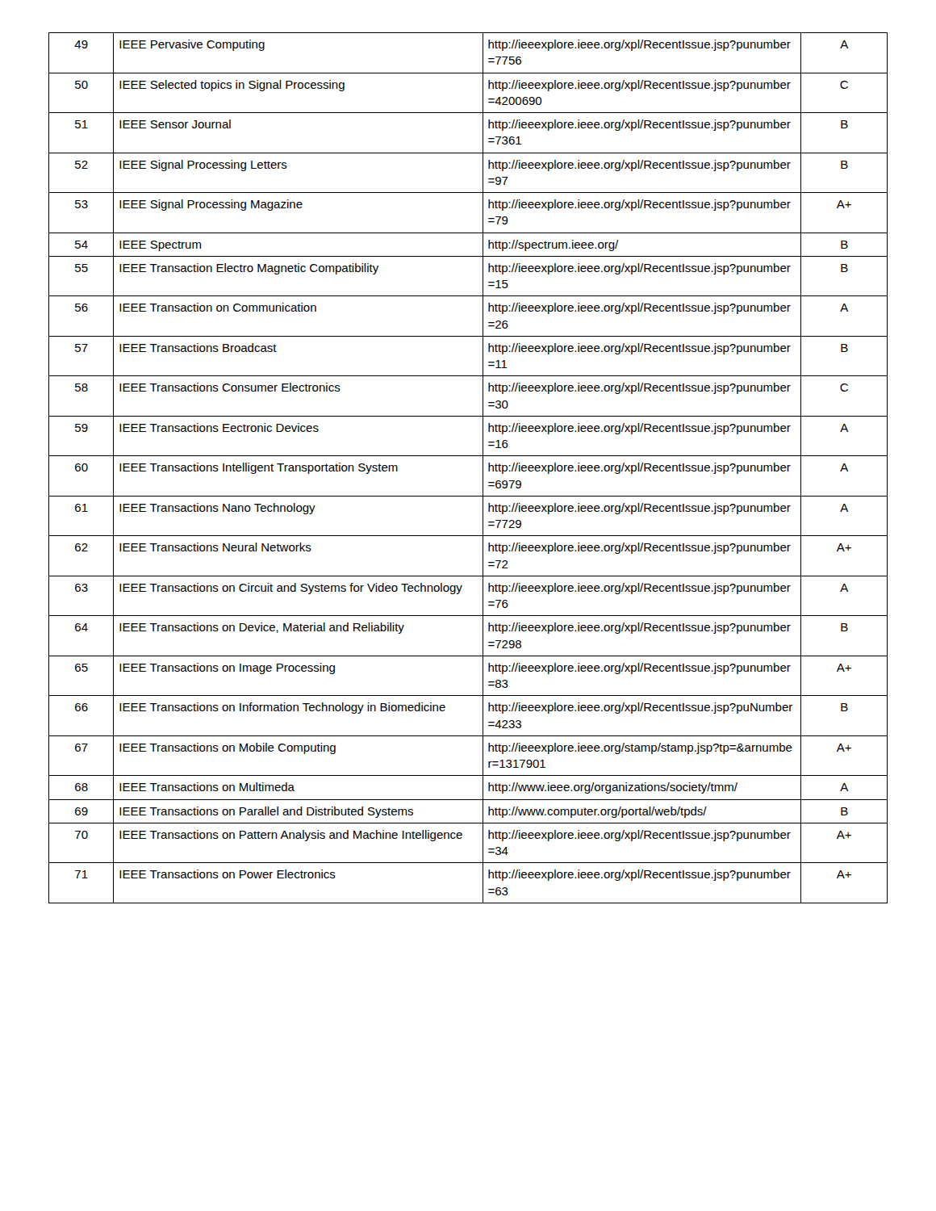| 49 | IEEE Pervasive Computing | http://ieeexplore.ieee.org/xpl/RecentIssue.jsp?punumber=7756 | A |
| 50 | IEEE Selected topics in Signal Processing | http://ieeexplore.ieee.org/xpl/RecentIssue.jsp?punumber=4200690 | C |
| 51 | IEEE Sensor Journal | http://ieeexplore.ieee.org/xpl/RecentIssue.jsp?punumber=7361 | B |
| 52 | IEEE Signal Processing Letters | http://ieeexplore.ieee.org/xpl/RecentIssue.jsp?punumber=97 | B |
| 53 | IEEE Signal Processing Magazine | http://ieeexplore.ieee.org/xpl/RecentIssue.jsp?punumber=79 | A+ |
| 54 | IEEE Spectrum | http://spectrum.ieee.org/ | B |
| 55 | IEEE Transaction Electro Magnetic Compatibility | http://ieeexplore.ieee.org/xpl/RecentIssue.jsp?punumber=15 | B |
| 56 | IEEE Transaction on Communication | http://ieeexplore.ieee.org/xpl/RecentIssue.jsp?punumber=26 | A |
| 57 | IEEE Transactions Broadcast | http://ieeexplore.ieee.org/xpl/RecentIssue.jsp?punumber=11 | B |
| 58 | IEEE Transactions Consumer Electronics | http://ieeexplore.ieee.org/xpl/RecentIssue.jsp?punumber=30 | C |
| 59 | IEEE Transactions Eectronic Devices | http://ieeexplore.ieee.org/xpl/RecentIssue.jsp?punumber=16 | A |
| 60 | IEEE Transactions Intelligent Transportation System | http://ieeexplore.ieee.org/xpl/RecentIssue.jsp?punumber=6979 | A |
| 61 | IEEE Transactions Nano Technology | http://ieeexplore.ieee.org/xpl/RecentIssue.jsp?punumber=7729 | A |
| 62 | IEEE Transactions Neural Networks | http://ieeexplore.ieee.org/xpl/RecentIssue.jsp?punumber=72 | A+ |
| 63 | IEEE Transactions on Circuit and Systems for Video Technology | http://ieeexplore.ieee.org/xpl/RecentIssue.jsp?punumber=76 | A |
| 64 | IEEE Transactions on Device, Material and Reliability | http://ieeexplore.ieee.org/xpl/RecentIssue.jsp?punumber=7298 | B |
| 65 | IEEE Transactions on Image Processing | http://ieeexplore.ieee.org/xpl/RecentIssue.jsp?punumber=83 | A+ |
| 66 | IEEE Transactions on Information Technology in Biomedicine | http://ieeexplore.ieee.org/xpl/RecentIssue.jsp?puNumber=4233 | B |
| 67 | IEEE Transactions on Mobile Computing | http://ieeexplore.ieee.org/stamp/stamp.jsp?tp=&arnumber=1317901 | A+ |
| 68 | IEEE Transactions on Multimeda | http://www.ieee.org/organizations/society/tmm/ | A |
| 69 | IEEE Transactions on Parallel and Distributed Systems | http://www.computer.org/portal/web/tpds/ | B |
| 70 | IEEE Transactions on Pattern Analysis and Machine Intelligence | http://ieeexplore.ieee.org/xpl/RecentIssue.jsp?punumber=34 | A+ |
| 71 | IEEE Transactions on Power Electronics | http://ieeexplore.ieee.org/xpl/RecentIssue.jsp?punumber=63 | A+ |